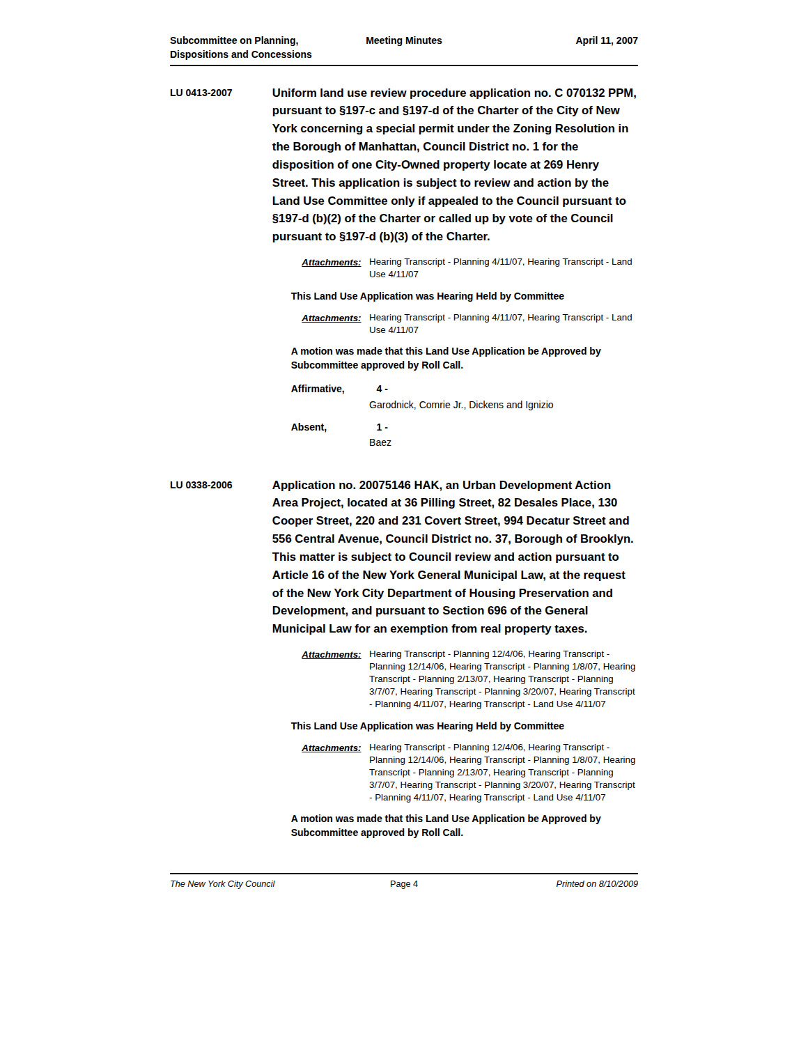Subcommittee on Planning,
Dispositions and Concessions
Meeting Minutes
April 11, 2007
LU 0413-2007
Uniform land use review procedure application no. C 070132 PPM, pursuant to §197-c and §197-d of the Charter of the City of New York concerning a special permit under the Zoning Resolution in the Borough of Manhattan, Council District no. 1 for the disposition of one City-Owned property locate at 269 Henry Street. This application is subject to review and action by the Land Use Committee only if appealed to the Council pursuant to §197-d (b)(2) of the Charter or called up by vote of the Council pursuant to §197-d (b)(3) of the Charter.
Attachments:
Hearing Transcript - Planning 4/11/07, Hearing Transcript - Land Use 4/11/07
This Land Use Application was Hearing Held by Committee
Attachments:
Hearing Transcript - Planning 4/11/07, Hearing Transcript - Land Use 4/11/07
A motion was made that this Land Use Application be Approved by Subcommittee approved by Roll Call.
Affirmative,
4 -
Garodnick, Comrie Jr., Dickens and Ignizio
Absent,
1 -
Baez
LU 0338-2006
Application no. 20075146 HAK, an Urban Development Action Area Project, located at 36 Pilling Street, 82 Desales Place, 130 Cooper Street, 220 and 231 Covert Street, 994 Decatur Street and 556 Central Avenue, Council District no. 37, Borough of Brooklyn. This matter is subject to Council review and action pursuant to Article 16 of the New York General Municipal Law, at the request of the New York City Department of Housing Preservation and Development, and pursuant to Section 696 of the General Municipal Law for an exemption from real property taxes.
Attachments:
Hearing Transcript - Planning 12/4/06, Hearing Transcript - Planning 12/14/06, Hearing Transcript - Planning 1/8/07, Hearing Transcript - Planning 2/13/07, Hearing Transcript - Planning 3/7/07, Hearing Transcript - Planning 3/20/07, Hearing Transcript - Planning 4/11/07, Hearing Transcript - Land Use 4/11/07
This Land Use Application was Hearing Held by Committee
Attachments:
Hearing Transcript - Planning 12/4/06, Hearing Transcript - Planning 12/14/06, Hearing Transcript - Planning 1/8/07, Hearing Transcript - Planning 2/13/07, Hearing Transcript - Planning 3/7/07, Hearing Transcript - Planning 3/20/07, Hearing Transcript - Planning 4/11/07, Hearing Transcript - Land Use 4/11/07
A motion was made that this Land Use Application be Approved by Subcommittee approved by Roll Call.
The New York City Council
Page 4
Printed on 8/10/2009